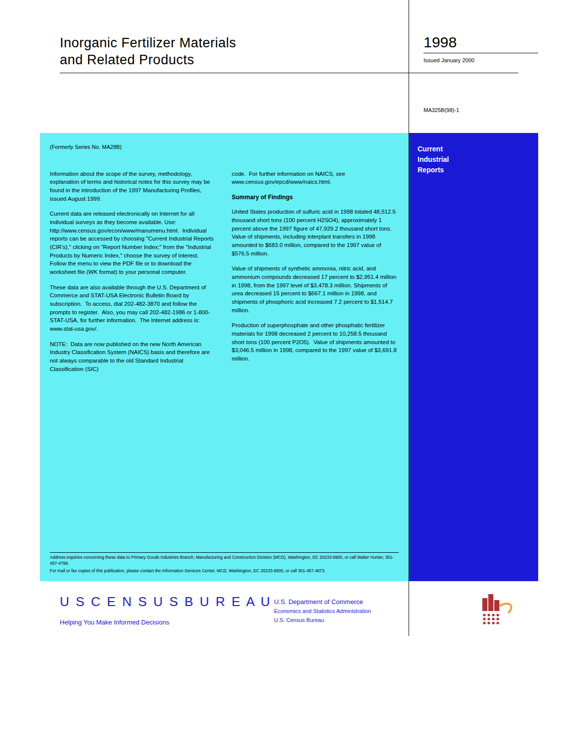Inorganic Fertilizer Materials
and Related Products
1998
Issued January 2000
MA325B(98)-1
(Formerly Series No. MA28B)
Information about the scope of the survey, methodology, explanation of terms and historical notes for this survey may be found in the introduction of the 1997 Manufacturing Profiles, issued August 1999.
Current data are released electronically on Internet for all individual surveys as they become available. Use: http://www.census.gov/econ/www/manumenu.html. Individual reports can be accessed by choosing "Current Industrial Reports (CIR's)," clicking on "Report Number Index;" from the "Industrial Products by Numeric Index," choose the survey of interest. Follow the menu to view the PDF file or to download the worksheet file (WK format) to your personal computer.
These data are also available through the U.S. Department of Commerce and STAT-USA Electronic Bulletin Board by subscription. To access, dial 202-482-3870 and follow the prompts to register. Also, you may call 202-482-1986 or 1-800-STAT-USA, for further information. The Internet address is: www.stat-usa.gov/.
NOTE: Data are now published on the new North American Industry Classification System (NAICS) basis and therefore are not always comparable to the old Standard Industrial Classification (SIC)
code. For further information on NAICS, see www.census.gov/epcd/www/naics.html.
Summary of Findings
United States production of sulfuric acid in 1998 totaled 48,512.5 thousand short tons (100 percent H2SO4), approximately 1 percent above the 1997 figure of 47,929.2 thousand short tons. Value of shipments, including interplant transfers in 1998 amounted to $683.0 million, compared to the 1997 value of $576.5 million.
Value of shipments of synthetic ammonia, nitric acid, and ammonium compounds decreased 17 percent to $2,951.4 million in 1998, from the 1997 level of $3,478.3 million. Shipments of urea decreased 15 percent to $667.1 million in 1998, and shipments of phosphoric acid increased 7.2 percent to $1,514.7 million.
Production of superphosphate and other phosphatic fertilizer materials for 1998 decreased 2 percent to 10,258.5 thousand short tons (100 percent P2O5). Value of shipments amounted to $3,046.5 million in 1998, compared to the 1997 value of $3,691.8 million.
Address inquiries concerning these data to Primary Goods Industries Branch, Manufacturing and Construction Division (MCD), Washington, DC 20233-6900, or call Walter Hunter, 301-457-4798.
For mail or fax copies of this publication, please contact the Information Services Center, MCD, Washington, DC 20233-6900, or call 301-457-4673.
Current
Industrial
Reports
U S C E N S U S B U R E A U
Helping You Make Informed Decisions
U.S. Department of Commerce
Economics and Statistics Administration
U.S. Census Bureau